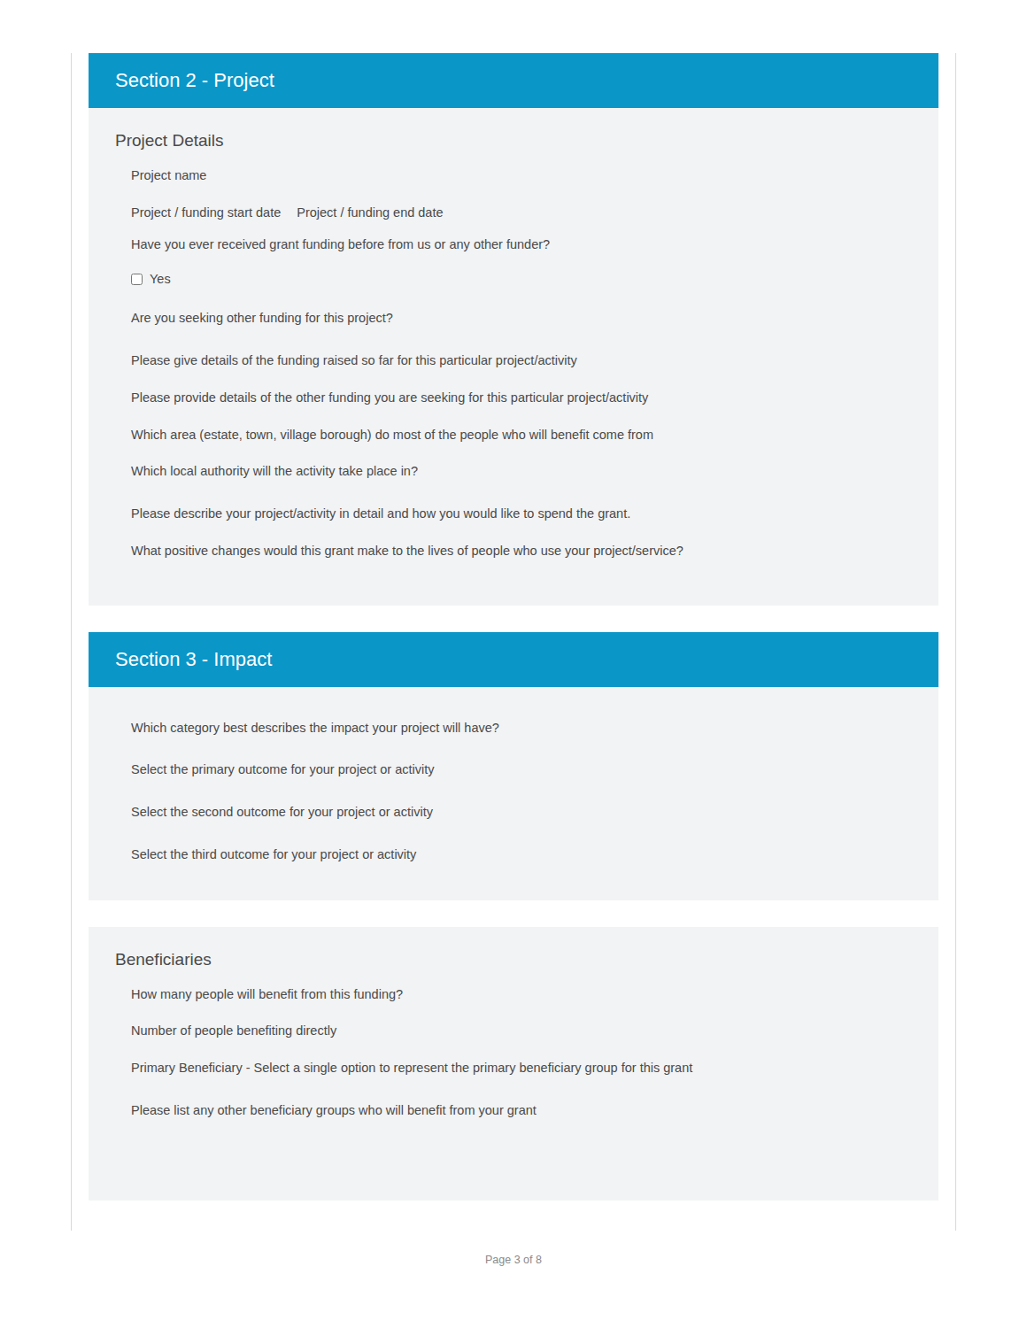Section 2 - Project
Project Details
Project name
Project / funding start dateProject / funding end date
Have you ever received grant funding before from us or any other funder?
Yes
Are you seeking other funding for this project?
Please give details of the funding raised so far for this particular project/activity
Please provide details of the other funding you are seeking for this particular project/activity
Which area (estate, town, village borough) do most of the people who will benefit come from
Which local authority will the activity take place in?
Please describe your project/activity in detail and how you would like to spend the grant.
What positive changes would this grant make to the lives of people who use your project/service?
Section 3 - Impact
Which category best describes the impact your project will have?
Select the primary outcome for your project or activity
Select the second outcome for your project or activity
Select the third outcome for your project or activity
Beneficiaries
How many people will benefit from this funding?
Number of people benefiting directly
Primary Beneficiary - Select a single option to represent the primary beneficiary group for this grant
Please list any other beneficiary groups who will benefit from your grant
Page 3 of 8